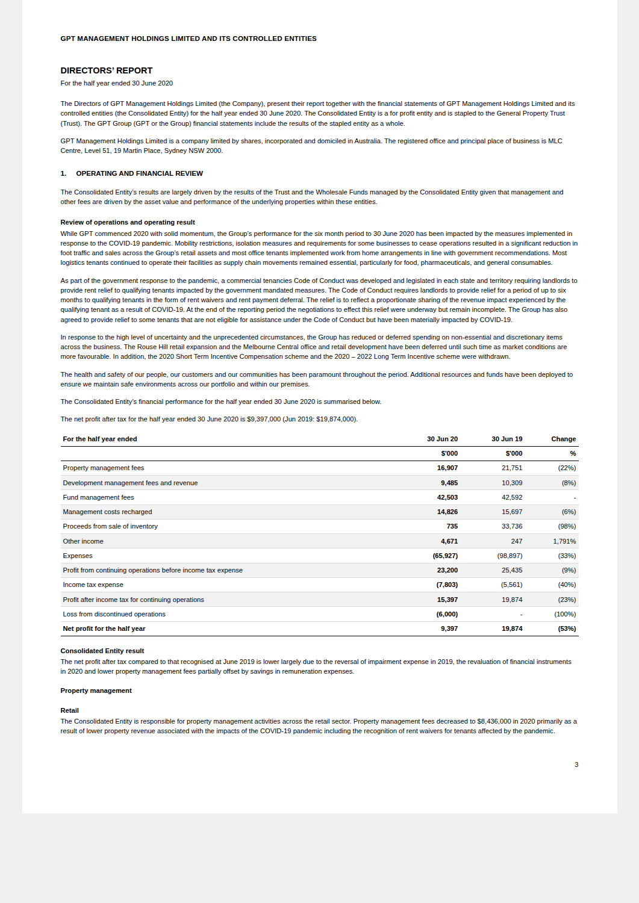GPT MANAGEMENT HOLDINGS LIMITED AND ITS CONTROLLED ENTITIES
DIRECTORS’ REPORT
For the half year ended 30 June 2020
The Directors of GPT Management Holdings Limited (the Company), present their report together with the financial statements of GPT Management Holdings Limited and its controlled entities (the Consolidated Entity) for the half year ended 30 June 2020. The Consolidated Entity is a for profit entity and is stapled to the General Property Trust (Trust). The GPT Group (GPT or the Group) financial statements include the results of the stapled entity as a whole.
GPT Management Holdings Limited is a company limited by shares, incorporated and domiciled in Australia. The registered office and principal place of business is MLC Centre, Level 51, 19 Martin Place, Sydney NSW 2000.
1. OPERATING AND FINANCIAL REVIEW
The Consolidated Entity’s results are largely driven by the results of the Trust and the Wholesale Funds managed by the Consolidated Entity given that management and other fees are driven by the asset value and performance of the underlying properties within these entities.
Review of operations and operating result
While GPT commenced 2020 with solid momentum, the Group’s performance for the six month period to 30 June 2020 has been impacted by the measures implemented in response to the COVID-19 pandemic. Mobility restrictions, isolation measures and requirements for some businesses to cease operations resulted in a significant reduction in foot traffic and sales across the Group’s retail assets and most office tenants implemented work from home arrangements in line with government recommendations. Most logistics tenants continued to operate their facilities as supply chain movements remained essential, particularly for food, pharmaceuticals, and general consumables.
As part of the government response to the pandemic, a commercial tenancies Code of Conduct was developed and legislated in each state and territory requiring landlords to provide rent relief to qualifying tenants impacted by the government mandated measures. The Code of Conduct requires landlords to provide relief for a period of up to six months to qualifying tenants in the form of rent waivers and rent payment deferral. The relief is to reflect a proportionate sharing of the revenue impact experienced by the qualifying tenant as a result of COVID-19. At the end of the reporting period the negotiations to effect this relief were underway but remain incomplete. The Group has also agreed to provide relief to some tenants that are not eligible for assistance under the Code of Conduct but have been materially impacted by COVID-19.
In response to the high level of uncertainty and the unprecedented circumstances, the Group has reduced or deferred spending on non-essential and discretionary items across the business. The Rouse Hill retail expansion and the Melbourne Central office and retail development have been deferred until such time as market conditions are more favourable. In addition, the 2020 Short Term Incentive Compensation scheme and the 2020 – 2022 Long Term Incentive scheme were withdrawn.
The health and safety of our people, our customers and our communities has been paramount throughout the period. Additional resources and funds have been deployed to ensure we maintain safe environments across our portfolio and within our premises.
The Consolidated Entity’s financial performance for the half year ended 30 June 2020 is summarised below.
The net profit after tax for the half year ended 30 June 2020 is $9,397,000 (Jun 2019: $19,874,000).
| For the half year ended | 30 Jun 20 | 30 Jun 19 | Change |
| --- | --- | --- | --- |
| | $'000 | $'000 | % |
| Property management fees | 16,907 | 21,751 | (22%) |
| Development management fees and revenue | 9,485 | 10,309 | (8%) |
| Fund management fees | 42,503 | 42,592 | - |
| Management costs recharged | 14,826 | 15,697 | (6%) |
| Proceeds from sale of inventory | 735 | 33,736 | (98%) |
| Other income | 4,671 | 247 | 1,791% |
| Expenses | (65,927) | (98,897) | (33%) |
| Profit from continuing operations before income tax expense | 23,200 | 25,435 | (9%) |
| Income tax expense | (7,803) | (5,561) | (40%) |
| Profit after income tax for continuing operations | 15,397 | 19,874 | (23%) |
| Loss from discontinued operations | (6,000) | - | (100%) |
| Net profit for the half year | 9,397 | 19,874 | (53%) |
Consolidated Entity result
The net profit after tax compared to that recognised at June 2019 is lower largely due to the reversal of impairment expense in 2019, the revaluation of financial instruments in 2020 and lower property management fees partially offset by savings in remuneration expenses.
Property management
Retail
The Consolidated Entity is responsible for property management activities across the retail sector. Property management fees decreased to $8,436,000 in 2020 primarily as a result of lower property revenue associated with the impacts of the COVID-19 pandemic including the recognition of rent waivers for tenants affected by the pandemic.
3